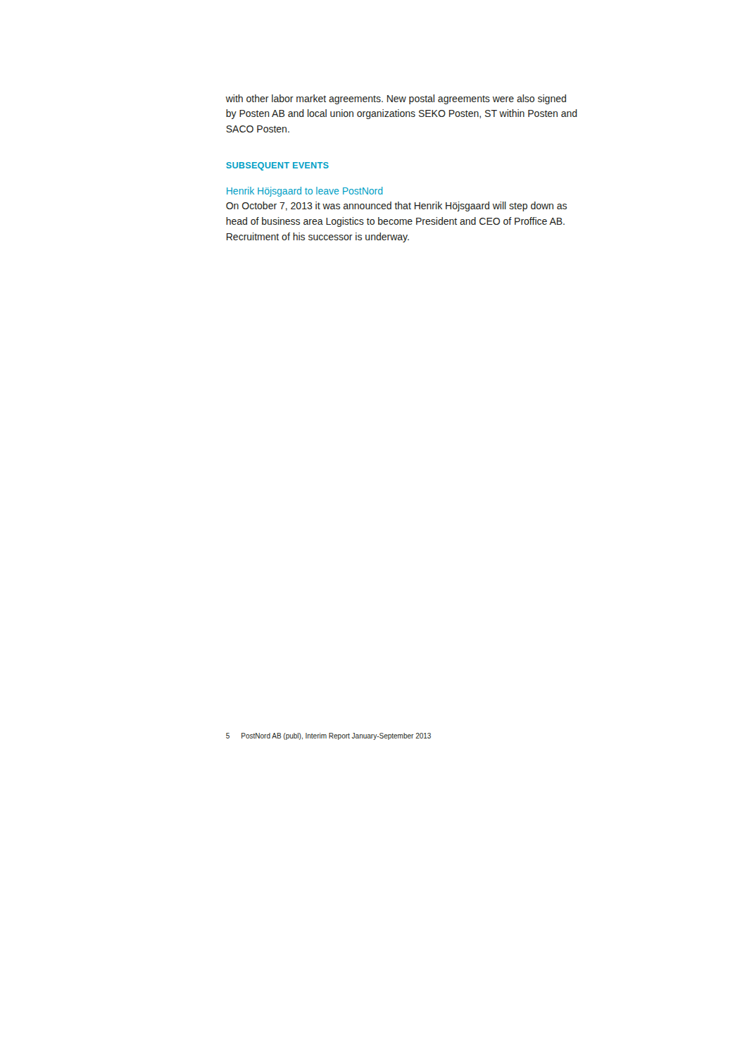with other labor market agreements. New postal agreements were also signed by Posten AB and local union organizations SEKO Posten, ST within Posten and SACO Posten.
SUBSEQUENT EVENTS
Henrik Höjsgaard to leave PostNord
On October 7, 2013 it was announced that Henrik Höjsgaard will step down as head of business area Logistics to become President and CEO of Proffice AB. Recruitment of his successor is underway.
5 PostNord AB (publ), Interim Report January-September 2013